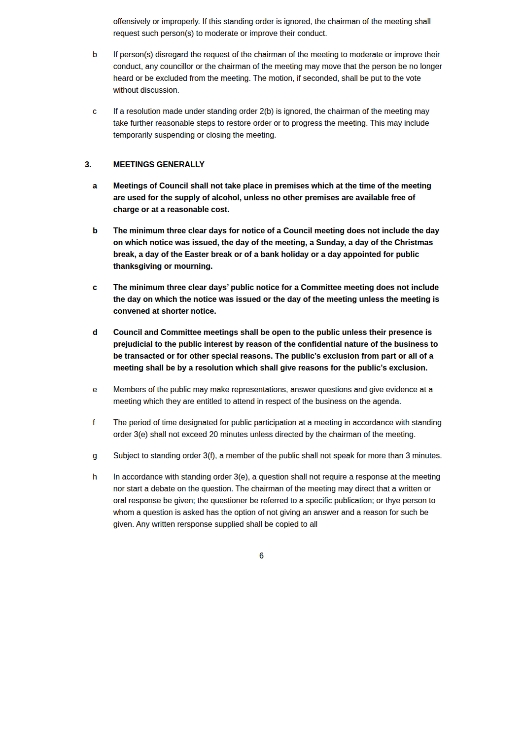offensively or improperly. If this standing order is ignored, the chairman of the meeting shall request such person(s) to moderate or improve their conduct.
b If person(s) disregard the request of the chairman of the meeting to moderate or improve their conduct, any councillor or the chairman of the meeting may move that the person be no longer heard or be excluded from the meeting. The motion, if seconded, shall be put to the vote without discussion.
c If a resolution made under standing order 2(b) is ignored, the chairman of the meeting may take further reasonable steps to restore order or to progress the meeting. This may include temporarily suspending or closing the meeting.
3. MEETINGS GENERALLY
a Meetings of Council shall not take place in premises which at the time of the meeting are used for the supply of alcohol, unless no other premises are available free of charge or at a reasonable cost.
b The minimum three clear days for notice of a Council meeting does not include the day on which notice was issued, the day of the meeting, a Sunday, a day of the Christmas break, a day of the Easter break or of a bank holiday or a day appointed for public thanksgiving or mourning.
c The minimum three clear days’ public notice for a Committee meeting does not include the day on which the notice was issued or the day of the meeting unless the meeting is convened at shorter notice.
d Council and Committee meetings shall be open to the public unless their presence is prejudicial to the public interest by reason of the confidential nature of the business to be transacted or for other special reasons. The public’s exclusion from part or all of a meeting shall be by a resolution which shall give reasons for the public’s exclusion.
e Members of the public may make representations, answer questions and give evidence at a meeting which they are entitled to attend in respect of the business on the agenda.
f The period of time designated for public participation at a meeting in accordance with standing order 3(e) shall not exceed 20 minutes unless directed by the chairman of the meeting.
g Subject to standing order 3(f), a member of the public shall not speak for more than 3 minutes.
h In accordance with standing order 3(e), a question shall not require a response at the meeting nor start a debate on the question. The chairman of the meeting may direct that a written or oral response be given; the questioner be referred to a specific publication; or thye person to whom a question is asked has the option of not giving an answer and a reason for such be given. Any written rersponse supplied shall be copied to all
6